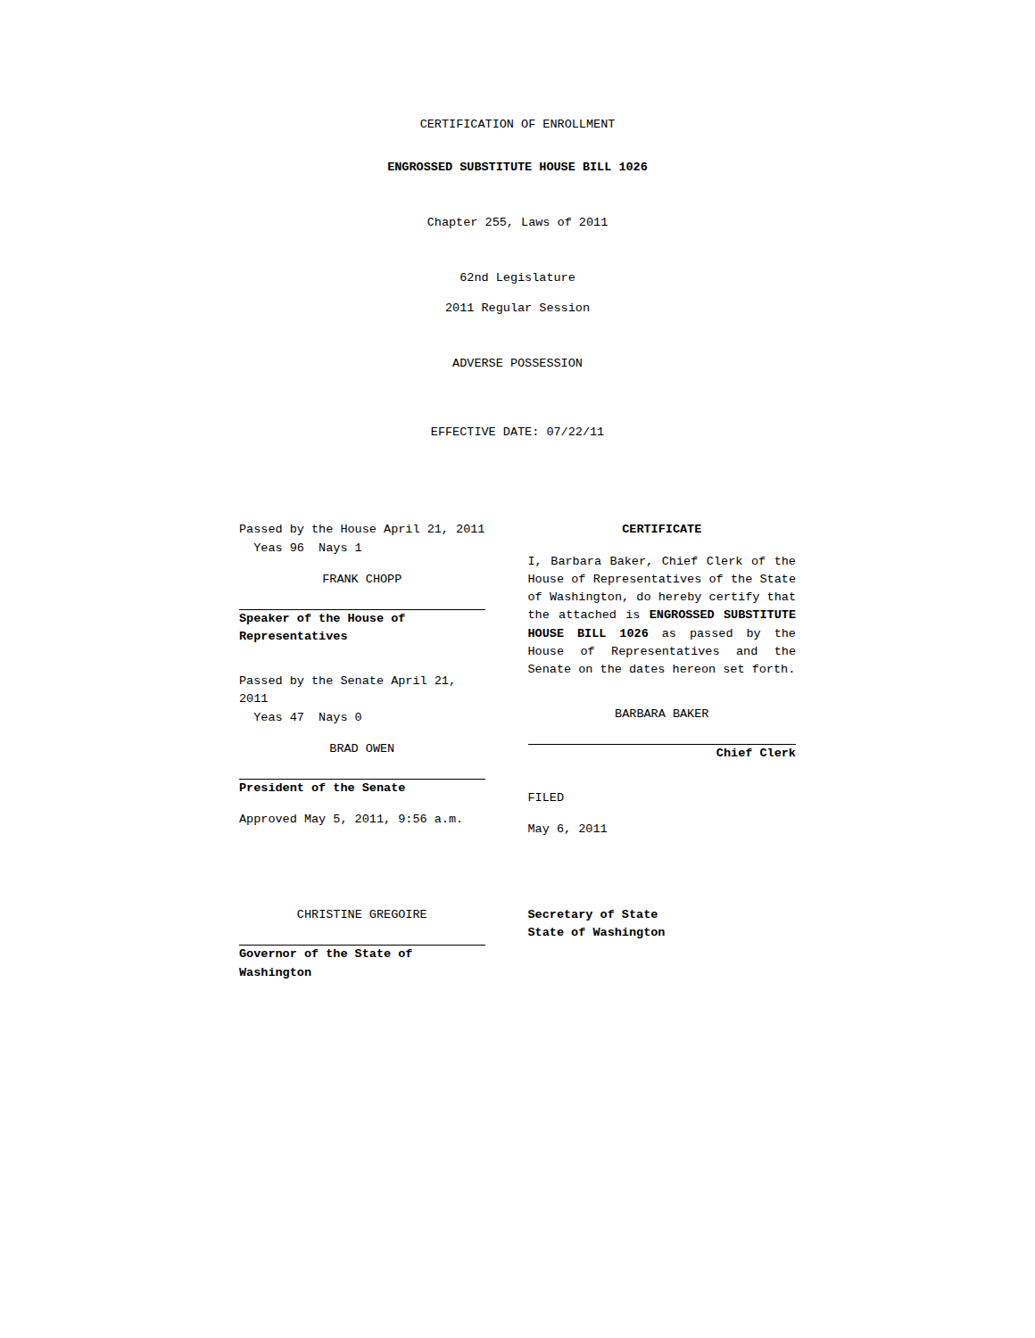CERTIFICATION OF ENROLLMENT
ENGROSSED SUBSTITUTE HOUSE BILL 1026
Chapter 255, Laws of 2011
62nd Legislature
2011 Regular Session
ADVERSE POSSESSION
EFFECTIVE DATE: 07/22/11
Passed by the House April 21, 2011
Yeas 96 Nays 1
FRANK CHOPP
Speaker of the House of Representatives
Passed by the Senate April 21, 2011
Yeas 47 Nays 0
BRAD OWEN
President of the Senate
Approved May 5, 2011, 9:56 a.m.
CERTIFICATE
I, Barbara Baker, Chief Clerk of the House of Representatives of the State of Washington, do hereby certify that the attached is ENGROSSED SUBSTITUTE HOUSE BILL 1026 as passed by the House of Representatives and the Senate on the dates hereon set forth.
BARBARA BAKER
Chief Clerk
FILED
May 6, 2011
CHRISTINE GREGOIRE
Governor of the State of Washington
Secretary of State
State of Washington